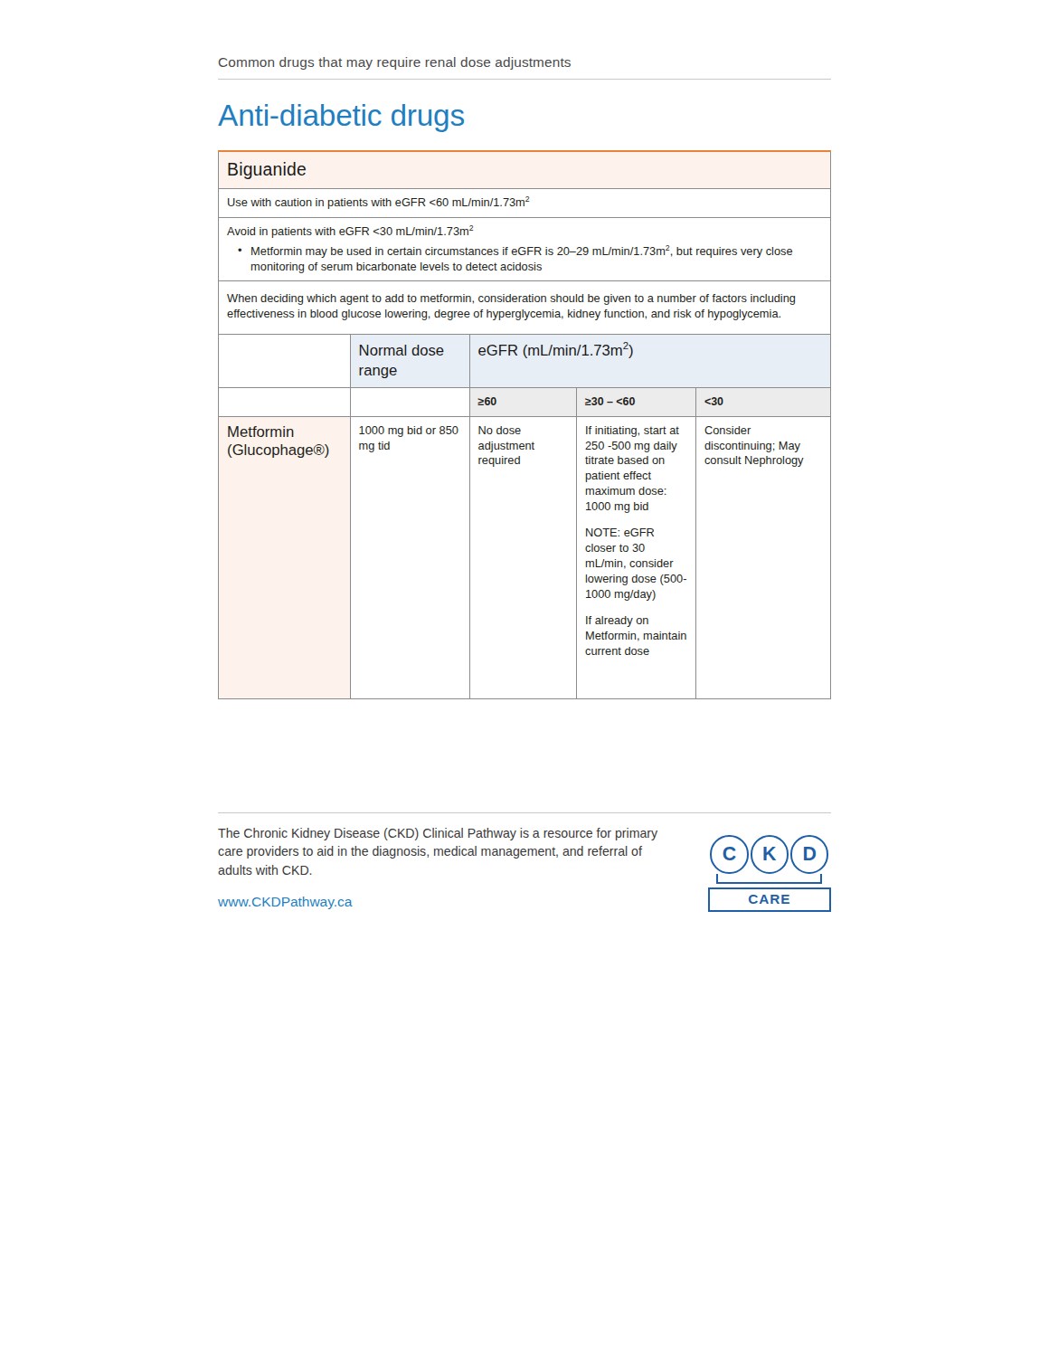Common drugs that may require renal dose adjustments
Anti-diabetic drugs
| Biguanide |
| Use with caution in patients with eGFR <60 mL/min/1.73m 2 |
| Avoid in patients with eGFR <30 mL/min/1.73m 2 Metformin may be used in certain circumstances if eGFR is 20–29 mL/min/1.73m 2 , but requires very close monitoring of serum bicarbonate levels to detect acidosis |
| When deciding which agent to add to metformin, consideration should be given to a number of factors including effectiveness in blood glucose lowering, degree of hyperglycemia, kidney function, and risk of hypoglycemia. |
| | Normal dose range | eGFR (mL/min/1.73m 2 ) |
| | | ≥60 | ≥30 – <60 | <30 |
| Metformin (Glucophage®) | 1000 mg bid or 850 mg tid | No dose adjustment required | If initiating, start at 250 -500 mg daily titrate based on patient effect maximum dose: 1000 mg bid NOTE: eGFR closer to 30 mL/min, consider lowering dose (500-1000 mg/day) If already on Metformin, maintain current dose | Consider discontinuing; May consult Nephrology |
The Chronic Kidney Disease (CKD) Clinical Pathway is a resource for primary care providers to aid in the diagnosis, medical management, and referral of adults with CKD. www.CKDPathway.ca
CKD
CARE